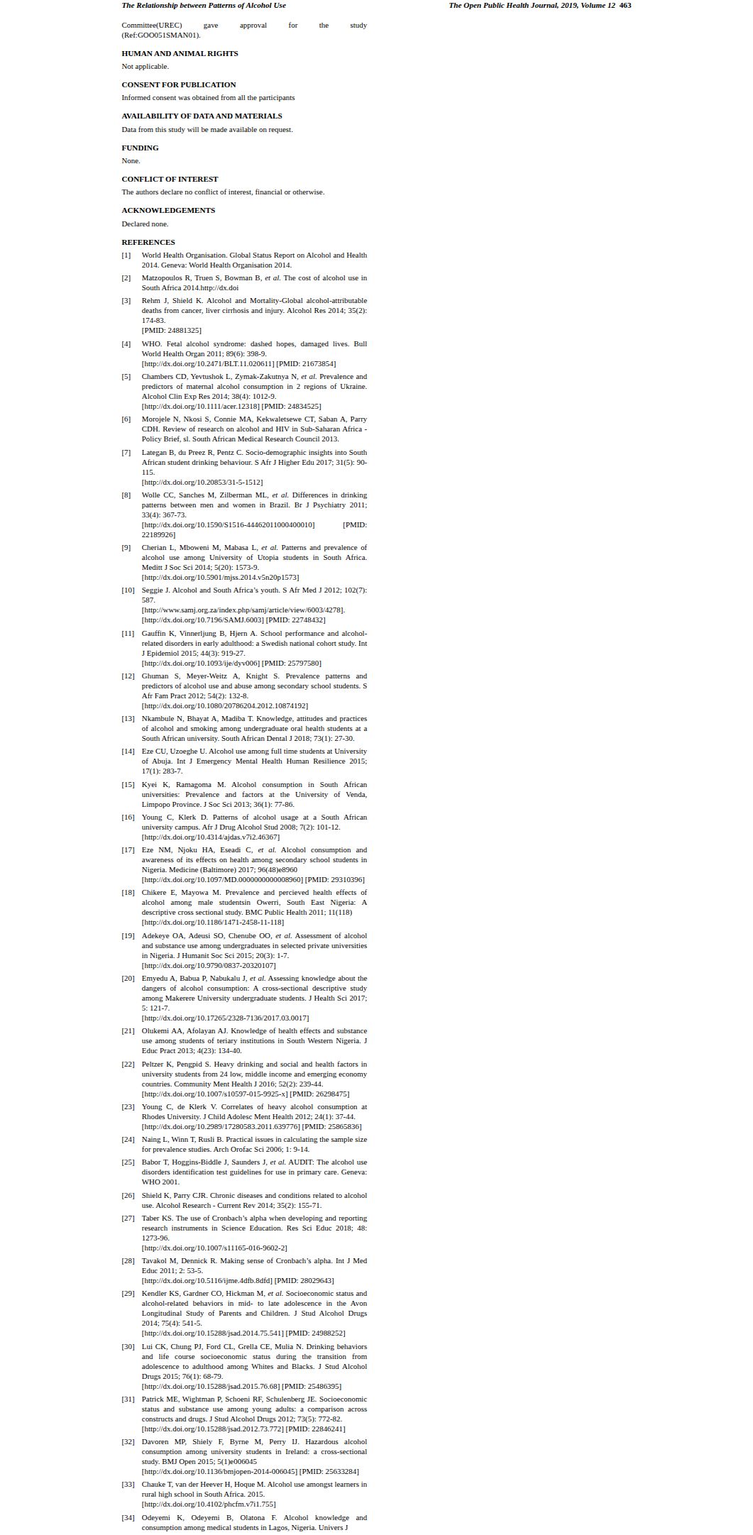The Relationship between Patterns of Alcohol Use
The Open Public Health Journal, 2019, Volume 12 463
Committee(UREC) gave approval for the study (Ref:GOO051SMAN01).
Human and Animal Rights
Not applicable.
Consent for Publication
Informed consent was obtained from all the participants
Availability of Data and Materials
Data from this study will be made available on request.
Funding
None.
Conflict of Interest
The authors declare no conflict of interest, financial or otherwise.
Acknowledgements
Declared none.
References
World Health Organisation. Global Status Report on Alcohol and Health 2014. Geneva: World Health Organisation 2014.
Matzopoulos R, Truen S, Bowman B, et al. The cost of alcohol use in South Africa 2014.http://dx.doi
Rehm J, Shield K. Alcohol and Mortality-Global alcohol-attributable deaths from cancer, liver cirrhosis and injury. Alcohol Res 2014; 35(2): 174-83. [PMID: 24881325]
WHO. Fetal alcohol syndrome: dashed hopes, damaged lives. Bull World Health Organ 2011; 89(6): 398-9. [http://dx.doi.org/10.2471/BLT.11.020611] [PMID: 21673854]
Chambers CD, Yevtushok L, Zymak-Zakutnya N, et al. Prevalence and predictors of maternal alcohol consumption in 2 regions of Ukraine. Alcohol Clin Exp Res 2014; 38(4): 1012-9. [http://dx.doi.org/10.1111/acer.12318] [PMID: 24834525]
Morojele N, Nkosi S, Connie MA, Kekwaletsewe CT, Saban A, Parry CDH. Review of research on alcohol and HIV in Sub-Saharan Africa - Policy Brief, sl. South African Medical Research Council 2013.
Lategan B, du Preez R, Pentz C. Socio-demographic insights into South African student drinking behaviour. S Afr J Higher Edu 2017; 31(5): 90-115. [http://dx.doi.org/10.20853/31-5-1512]
Wolle CC, Sanches M, Zilberman ML, et al. Differences in drinking patterns between men and women in Brazil. Br J Psychiatry 2011; 33(4): 367-73. [http://dx.doi.org/10.1590/S1516-44462011000400010] [PMID: 22189926]
Cherian L, Mboweni M, Mabasa L, et al. Patterns and prevalence of alcohol use among University of Utopia students in South Africa. Meditt J Soc Sci 2014; 5(20): 1573-9. [http://dx.doi.org/10.5901/mjss.2014.v5n20p1573]
Seggie J. Alcohol and South Africa’s youth. S Afr Med J 2012; 102(7): 587. [http://www.samj.org.za/index.php/samj/article/view/6003/4278]. [http://dx.doi.org/10.7196/SAMJ.6003] [PMID: 22748432]
Gauffin K, Vinnerljung B, Hjern A. School performance and alcohol-related disorders in early adulthood: a Swedish national cohort study. Int J Epidemiol 2015; 44(3): 919-27. [http://dx.doi.org/10.1093/ije/dyv006] [PMID: 25797580]
Ghuman S, Meyer-Weitz A, Knight S. Prevalence patterns and predictors of alcohol use and abuse among secondary school students. S Afr Fam Pract 2012; 54(2): 132-8. [http://dx.doi.org/10.1080/20786204.2012.10874192]
Nkambule N, Bhayat A, Madiba T. Knowledge, attitudes and practices of alcohol and smoking among undergraduate oral health students at a South African university. South African Dental J 2018; 73(1): 27-30.
Eze CU, Uzoeghe U. Alcohol use among full time students at University of Abuja. Int J Emergency Mental Health Human Resilience 2015; 17(1): 283-7.
Kyei K, Ramagoma M. Alcohol consumption in South African universities: Prevalence and factors at the University of Venda, Limpopo Province. J Soc Sci 2013; 36(1): 77-86.
Young C, Klerk D. Patterns of alcohol usage at a South African university campus. Afr J Drug Alcohol Stud 2008; 7(2): 101-12. [http://dx.doi.org/10.4314/ajdas.v7i2.46367]
Eze NM, Njoku HA, Eseadi C, et al. Alcohol consumption and awareness of its effects on health among secondary school students in Nigeria. Medicine (Baltimore) 2017; 96(48)e8960 [http://dx.doi.org/10.1097/MD.0000000000008960] [PMID: 29310396]
Chikere E, Mayowa M. Prevalence and percieved health effects of alcohol among male studentsin Owerri, South East Nigeria: A descriptive cross sectional study. BMC Public Health 2011; 11(118) [http://dx.doi.org/10.1186/1471-2458-11-118]
Adekeye OA, Adeusi SO, Chenube OO, et al. Assessment of alcohol and substance use among undergraduates in selected private universities in Nigeria. J Humanit Soc Sci 2015; 20(3): 1-7. [http://dx.doi.org/10.9790/0837-20320107]
Emyedu A, Babua P, Nabukalu J, et al. Assessing knowledge about the dangers of alcohol consumption: A cross-sectional descriptive study among Makerere University undergraduate students. J Health Sci 2017; 5: 121-7. [http://dx.doi.org/10.17265/2328-7136/2017.03.0017]
Olukemi AA, Afolayan AJ. Knowledge of health effects and substance use among students of teriary institutions in South Western Nigeria. J Educ Pract 2013; 4(23): 134-40.
Peltzer K, Pengpid S. Heavy drinking and social and health factors in university students from 24 low, middle income and emerging economy countries. Community Ment Health J 2016; 52(2): 239-44. [http://dx.doi.org/10.1007/s10597-015-9925-x] [PMID: 26298475]
Young C, de Klerk V. Correlates of heavy alcohol consumption at Rhodes University. J Child Adolesc Ment Health 2012; 24(1): 37-44. [http://dx.doi.org/10.2989/17280583.2011.639776] [PMID: 25865836]
Naing L, Winn T, Rusli B. Practical issues in calculating the sample size for prevalence studies. Arch Orofac Sci 2006; 1: 9-14.
Babor T, Hoggins-Biddle J, Saunders J, et al. AUDIT: The alcohol use disorders identification test guidelines for use in primary care. Geneva: WHO 2001.
Shield K, Parry CJR. Chronic diseases and conditions related to alcohol use. Alcohol Research - Current Rev 2014; 35(2): 155-71.
Taber KS. The use of Cronbach’s alpha when developing and reporting research instruments in Science Education. Res Sci Educ 2018; 48: 1273-96. [http://dx.doi.org/10.1007/s11165-016-9602-2]
Tavakol M, Dennick R. Making sense of Cronbach’s alpha. Int J Med Educ 2011; 2: 53-5. [http://dx.doi.org/10.5116/ijme.4dfb.8dfd] [PMID: 28029643]
Kendler KS, Gardner CO, Hickman M, et al. Socioeconomic status and alcohol-related behaviors in mid- to late adolescence in the Avon Longitudinal Study of Parents and Children. J Stud Alcohol Drugs 2014; 75(4): 541-5. [http://dx.doi.org/10.15288/jsad.2014.75.541] [PMID: 24988252]
Lui CK, Chung PJ, Ford CL, Grella CE, Mulia N. Drinking behaviors and life course socioeconomic status during the transition from adolescence to adulthood among Whites and Blacks. J Stud Alcohol Drugs 2015; 76(1): 68-79. [http://dx.doi.org/10.15288/jsad.2015.76.68] [PMID: 25486395]
Patrick ME, Wightman P, Schoeni RF, Schulenberg JE. Socioeconomic status and substance use among young adults: a comparison across constructs and drugs. J Stud Alcohol Drugs 2012; 73(5): 772-82. [http://dx.doi.org/10.15288/jsad.2012.73.772] [PMID: 22846241]
Davoren MP, Shiely F, Byrne M, Perry IJ. Hazardous alcohol consumption among university students in Ireland: a cross-sectional study. BMJ Open 2015; 5(1)e006045 [http://dx.doi.org/10.1136/bmjopen-2014-006045] [PMID: 25633284]
Chauke T, van der Heever H, Hoque M. Alcohol use amongst learners in rural high school in South Africa. 2015. [http://dx.doi.org/10.4102/phcfm.v7i1.755]
Odeyemi K, Odeyemi B, Olatona F. Alcohol knowledge and consumption among medical students in Lagos, Nigeria. Univers J